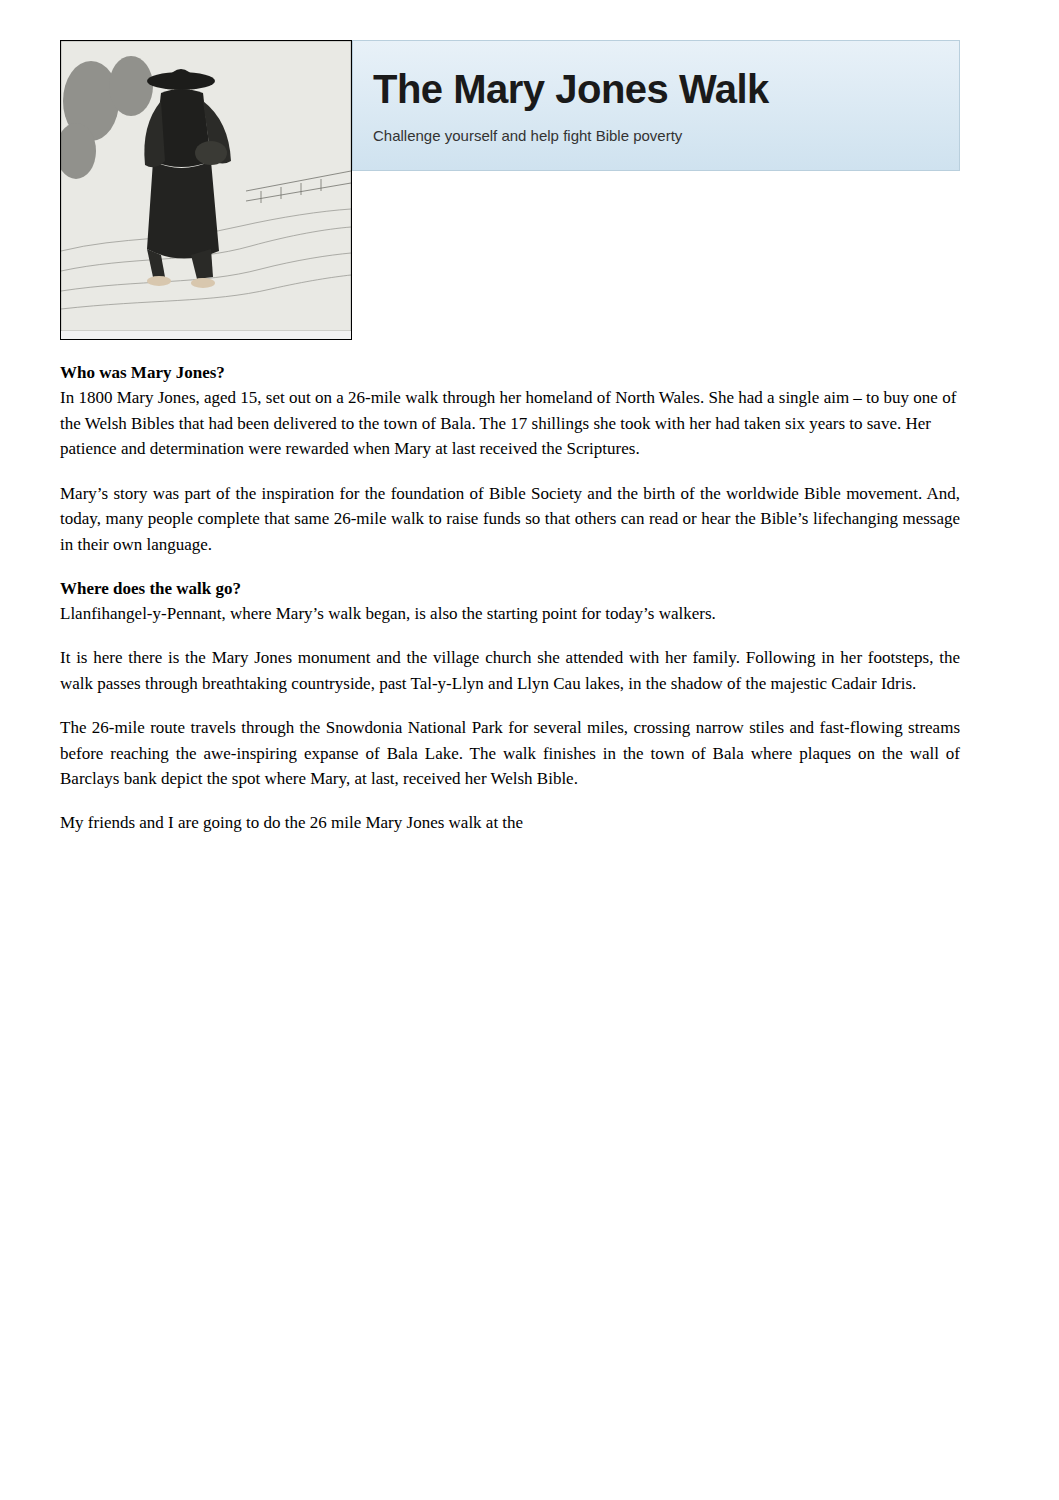The Mary Jones Walk
Challenge yourself and help fight Bible poverty
Who was Mary Jones?
In 1800 Mary Jones, aged 15, set out on a 26-mile walk through her homeland of North Wales. She had a single aim – to buy one of the Welsh Bibles that had been delivered to the town of Bala. The 17 shillings she took with her had taken six years to save. Her patience and determination were rewarded when Mary at last received the Scriptures.
Mary’s story was part of the inspiration for the foundation of Bible Society and the birth of the worldwide Bible movement. And, today, many people complete that same 26-mile walk to raise funds so that others can read or hear the Bible’s lifechanging message in their own language.
Where does the walk go?
Llanfihangel-y-Pennant, where Mary’s walk began, is also the starting point for today’s walkers.
It is here there is the Mary Jones monument and the village church she attended with her family. Following in her footsteps, the walk passes through breathtaking countryside, past Tal-y-Llyn and Llyn Cau lakes, in the shadow of the majestic Cadair Idris.
The 26-mile route travels through the Snowdonia National Park for several miles, crossing narrow stiles and fast-flowing streams before reaching the awe-inspiring expanse of Bala Lake. The walk finishes in the town of Bala where plaques on the wall of Barclays bank depict the spot where Mary, at last, received her Welsh Bible.
My friends and I are going to do the 26 mile Mary Jones walk at the